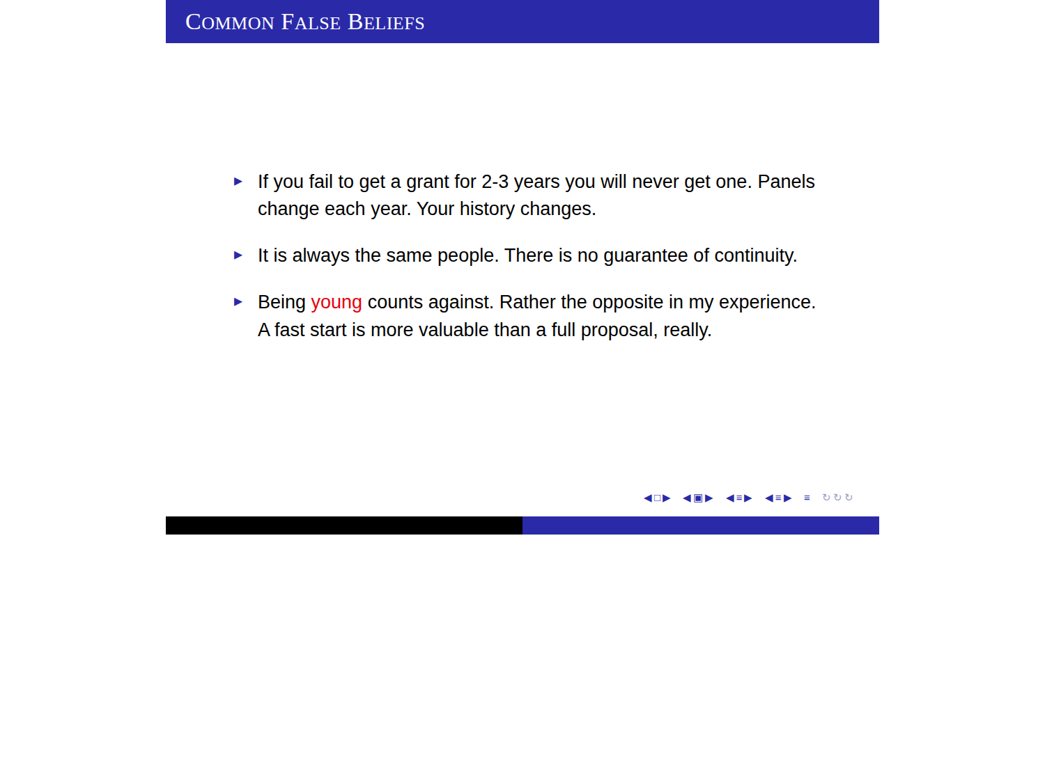COMMON FALSE BELIEFS
If you fail to get a grant for 2-3 years you will never get one. Panels change each year. Your history changes.
It is always the same people. There is no guarantee of continuity.
Being young counts against. Rather the opposite in my experience. A fast start is more valuable than a full proposal, really.
◀□▶ ◀▣▶ ◀≡▶ ◀≡▶ ≡ ↻↻↻